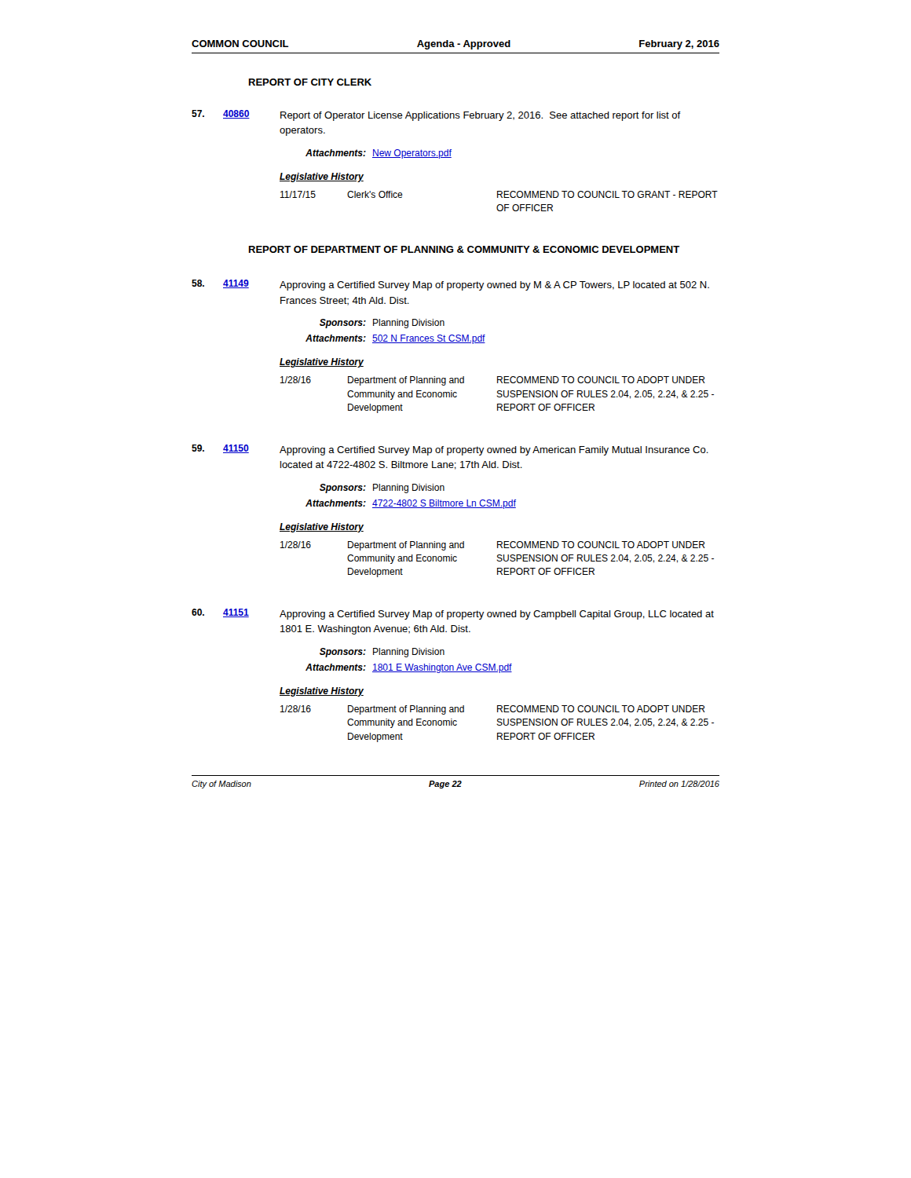COMMON COUNCIL
Agenda - Approved
February 2, 2016
REPORT OF CITY CLERK
57.
40860
Report of Operator License Applications February 2, 2016. See attached report for list of operators.
Attachments:
New Operators.pdf
Legislative History
11/17/15
Clerk's Office
RECOMMEND TO COUNCIL TO GRANT - REPORT OF OFFICER
REPORT OF DEPARTMENT OF PLANNING & COMMUNITY & ECONOMIC DEVELOPMENT
58.
41149
Approving a Certified Survey Map of property owned by M & A CP Towers, LP located at 502 N. Frances Street; 4th Ald. Dist.
Sponsors:
Planning Division
Attachments:
502 N Frances St CSM.pdf
Legislative History
1/28/16
Department of Planning and Community and Economic Development
RECOMMEND TO COUNCIL TO ADOPT UNDER SUSPENSION OF RULES 2.04, 2.05, 2.24, & 2.25 - REPORT OF OFFICER
59.
41150
Approving a Certified Survey Map of property owned by American Family Mutual Insurance Co. located at 4722-4802 S. Biltmore Lane; 17th Ald. Dist.
Sponsors:
Planning Division
Attachments:
4722-4802 S Biltmore Ln CSM.pdf
Legislative History
1/28/16
Department of Planning and Community and Economic Development
RECOMMEND TO COUNCIL TO ADOPT UNDER SUSPENSION OF RULES 2.04, 2.05, 2.24, & 2.25 - REPORT OF OFFICER
60.
41151
Approving a Certified Survey Map of property owned by Campbell Capital Group, LLC located at 1801 E. Washington Avenue; 6th Ald. Dist.
Sponsors:
Planning Division
Attachments:
1801 E Washington Ave CSM.pdf
Legislative History
1/28/16
Department of Planning and Community and Economic Development
RECOMMEND TO COUNCIL TO ADOPT UNDER SUSPENSION OF RULES 2.04, 2.05, 2.24, & 2.25 - REPORT OF OFFICER
City of Madison
Page 22
Printed on 1/28/2016